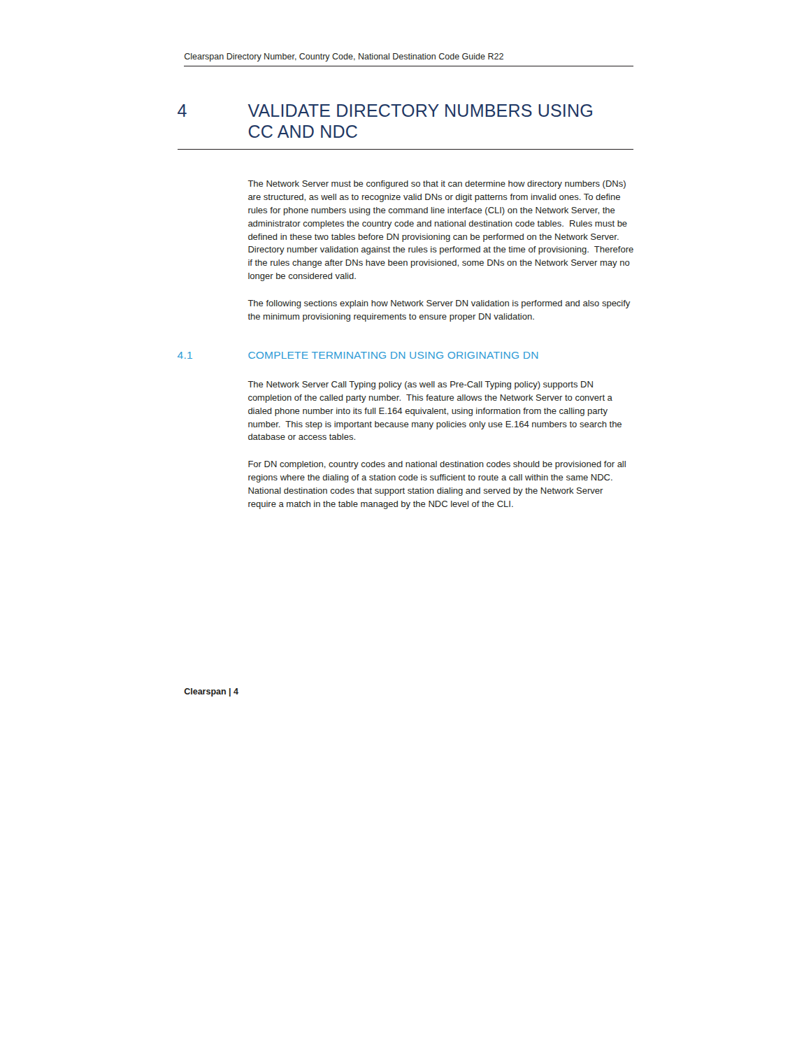Clearspan Directory Number, Country Code, National Destination Code Guide R22
4 VALIDATE DIRECTORY NUMBERS USING CC AND NDC
The Network Server must be configured so that it can determine how directory numbers (DNs) are structured, as well as to recognize valid DNs or digit patterns from invalid ones. To define rules for phone numbers using the command line interface (CLI) on the Network Server, the administrator completes the country code and national destination code tables. Rules must be defined in these two tables before DN provisioning can be performed on the Network Server. Directory number validation against the rules is performed at the time of provisioning. Therefore if the rules change after DNs have been provisioned, some DNs on the Network Server may no longer be considered valid.
The following sections explain how Network Server DN validation is performed and also specify the minimum provisioning requirements to ensure proper DN validation.
4.1 COMPLETE TERMINATING DN USING ORIGINATING DN
The Network Server Call Typing policy (as well as Pre-Call Typing policy) supports DN completion of the called party number. This feature allows the Network Server to convert a dialed phone number into its full E.164 equivalent, using information from the calling party number. This step is important because many policies only use E.164 numbers to search the database or access tables.
For DN completion, country codes and national destination codes should be provisioned for all regions where the dialing of a station code is sufficient to route a call within the same NDC. National destination codes that support station dialing and served by the Network Server require a match in the table managed by the NDC level of the CLI.
Clearspan | 4